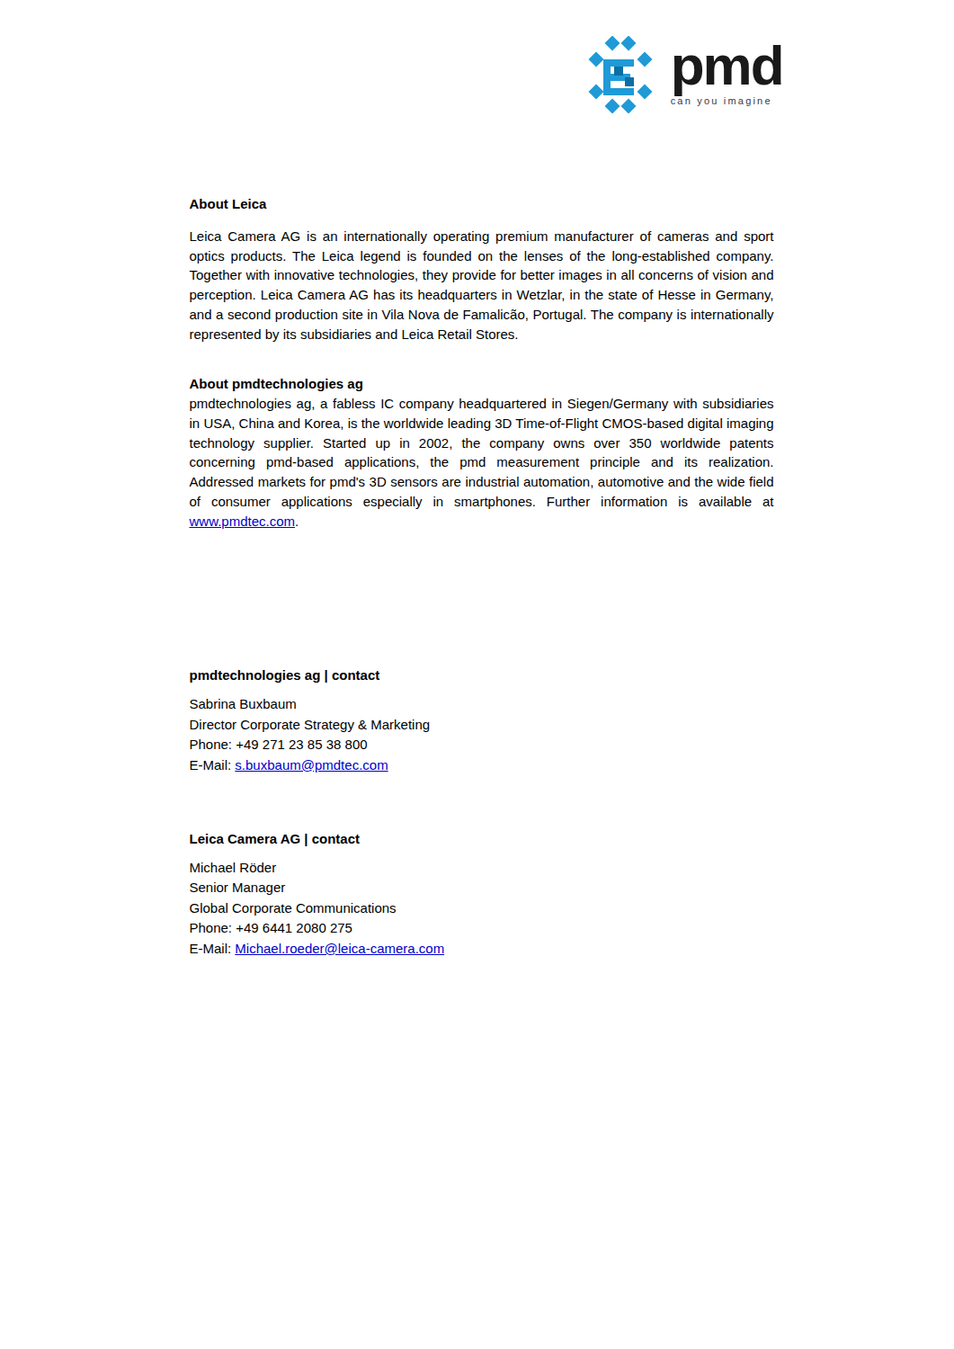pmd
can you imagine
About Leica
Leica Camera AG is an internationally operating premium manufacturer of cameras and sport optics products. The Leica legend is founded on the lenses of the long-established company. Together with innovative technologies, they provide for better images in all concerns of vision and perception. Leica Camera AG has its headquarters in Wetzlar, in the state of Hesse in Germany, and a second production site in Vila Nova de Famalicão, Portugal. The company is internationally represented by its subsidiaries and Leica Retail Stores.
About pmdtechnologies ag
pmdtechnologies ag, a fabless IC company headquartered in Siegen/Germany with subsidiaries in USA, China and Korea, is the worldwide leading 3D Time-of-Flight CMOS-based digital imaging technology supplier. Started up in 2002, the company owns over 350 worldwide patents concerning pmd-based applications, the pmd measurement principle and its realization. Addressed markets for pmd's 3D sensors are industrial automation, automotive and the wide field of consumer applications especially in smartphones. Further information is available at www.pmdtec.com.
pmdtechnologies ag | contact
Sabrina Buxbaum
Director Corporate Strategy & Marketing
Phone: +49 271 23 85 38 800
E-Mail: s.buxbaum@pmdtec.com
Leica Camera AG | contact
Michael Röder
Senior Manager
Global Corporate Communications
Phone: +49 6441 2080 275
E-Mail: Michael.roeder@leica-camera.com